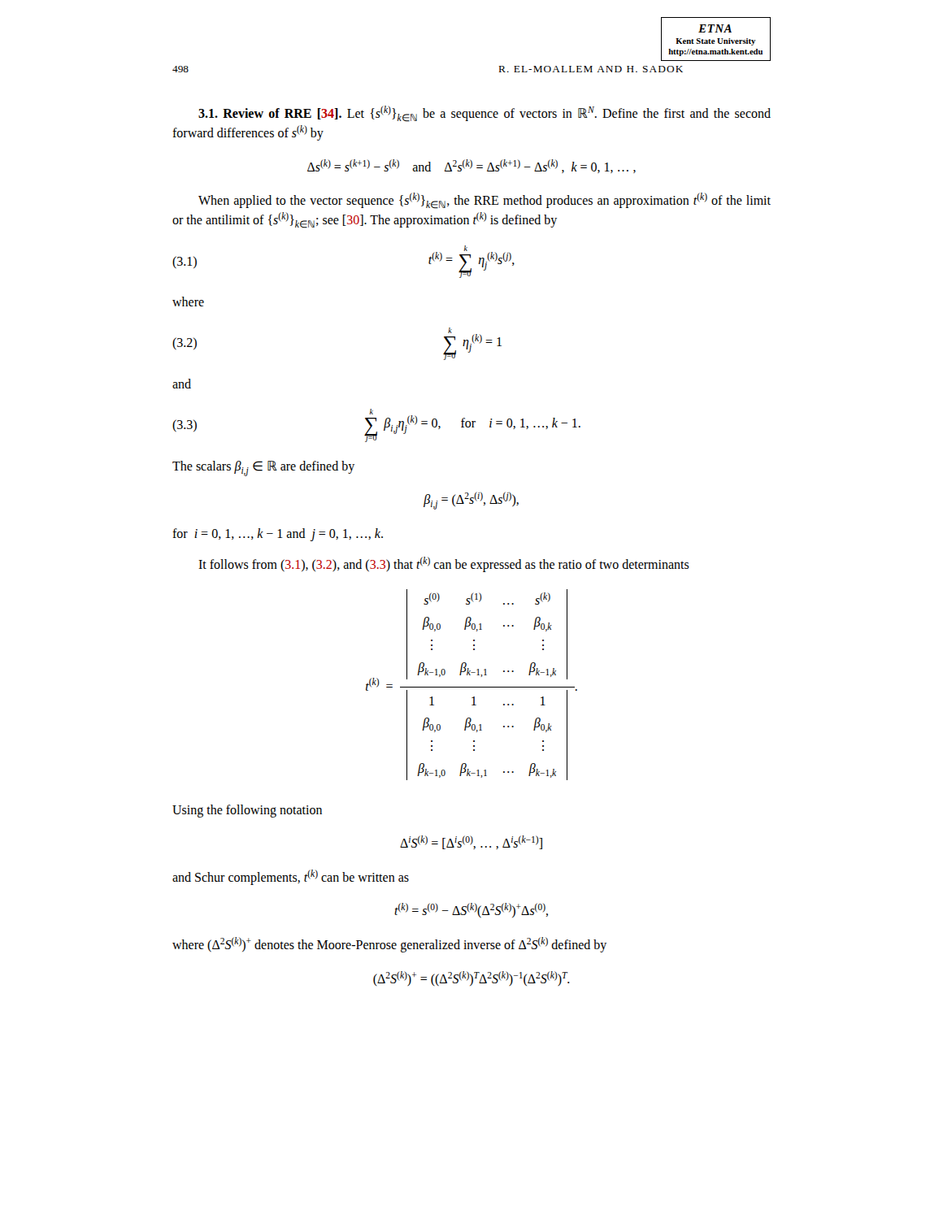ETNA
Kent State University
http://etna.math.kent.edu
498 R. EL-MOALLEM AND H. SADOK
3.1. Review of RRE [34]. Let {s(k)}k∈ℕ be a sequence of vectors in ℝN. Define the first and the second forward differences of s(k) by
Δs(k) = s(k+1) − s(k) and Δ2s(k) = Δs(k+1) − Δs(k) , k = 0, 1, … ,
When applied to the vector sequence {s(k)}k∈ℕ, the RRE method produces an approximation t(k) of the limit or the antilimit of {s(k)}k∈ℕ; see [30]. The approximation t(k) is defined by
(3.1) t(k) = k∑j=0 ηj(k)s(j),
where
(3.2) k∑j=0 ηj(k) = 1
and
(3.3) k∑j=0 βi,jηj(k) = 0, for i = 0, 1, …, k − 1.
The scalars βi,j ∈ ℝ are defined by
βi,j = (Δ2s(i), Δs(j)),
for i = 0, 1, …, k − 1 and j = 0, 1, …, k.
It follows from (3.1), (3.2), and (3.3) that t(k) can be expressed as the ratio of two determinants
t(k) =
| s (0) | s (1) | … | s ( k ) |
| β 0,0 | β 0,1 | … | β 0, k |
| ⋮ | ⋮ | | ⋮ |
| β k −1,0 | β k −1,1 | … | β k −1, k |
| 1 | 1 | … | 1 |
| β 0,0 | β 0,1 | … | β 0, k |
| ⋮ | ⋮ | | ⋮ |
| β k −1,0 | β k −1,1 | … | β k −1, k |
.
Using the following notation
ΔiS(k) = [Δis(0), … , Δis(k−1)]
and Schur complements, t(k) can be written as
t(k) = s(0) − ΔS(k)(Δ2S(k))+Δs(0),
where (Δ2S(k))+ denotes the Moore-Penrose generalized inverse of Δ2S(k) defined by
(Δ2S(k))+ = ((Δ2S(k))TΔ2S(k))−1(Δ2S(k))T.